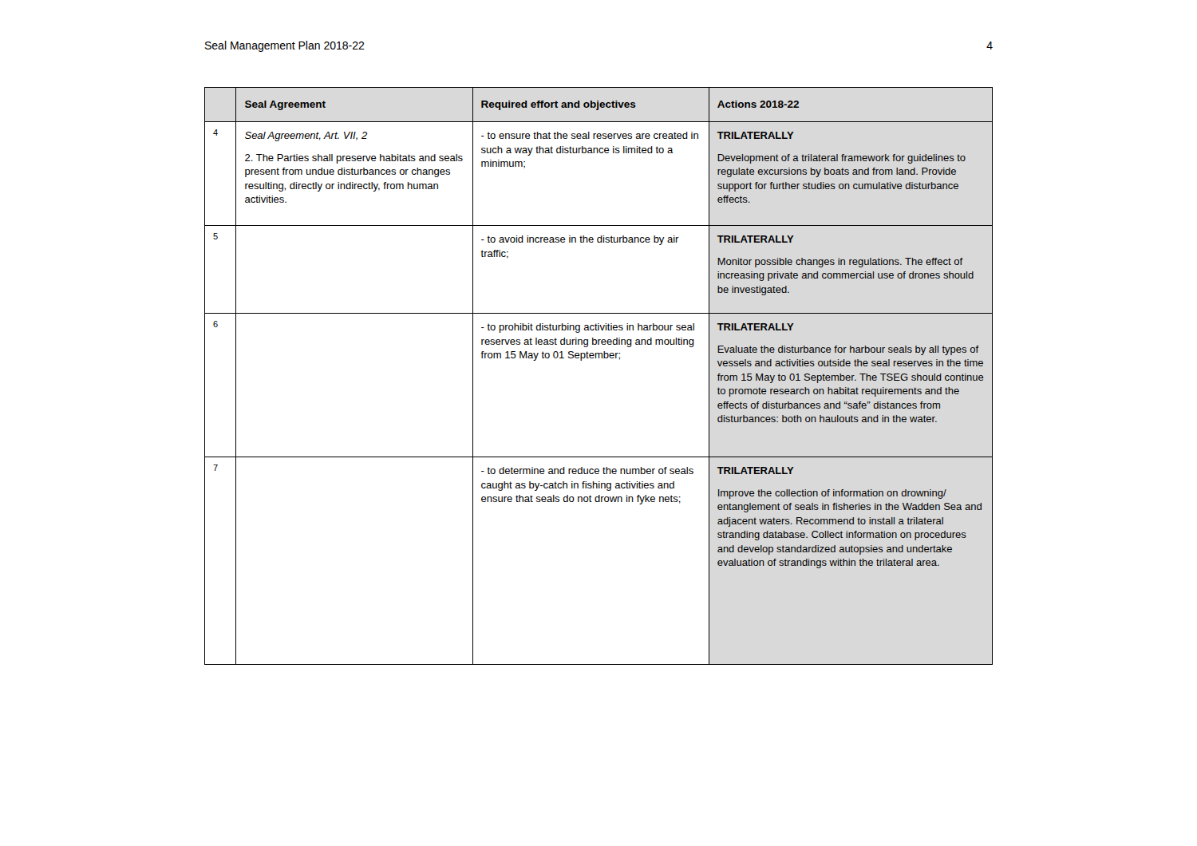Seal Management Plan 2018-22
4
| | Seal Agreement | Required effort and objectives | Actions 2018-22 |
| --- | --- | --- | --- |
| 4 | Seal Agreement, Art. VII, 2 2. The Parties shall preserve habitats and seals present from undue disturbances or changes resulting, directly or indirectly, from human activities. | - to ensure that the seal reserves are created in such a way that disturbance is limited to a minimum; | TRILATERALLY Development of a trilateral framework for guidelines to regulate excursions by boats and from land. Provide support for further studies on cumulative disturbance effects. |
| 5 | | - to avoid increase in the disturbance by air traffic; | TRILATERALLY Monitor possible changes in regulations. The effect of increasing private and commercial use of drones should be investigated. |
| 6 | | - to prohibit disturbing activities in harbour seal reserves at least during breeding and moulting from 15 May to 01 September; | TRILATERALLY Evaluate the disturbance for harbour seals by all types of vessels and activities outside the seal reserves in the time from 15 May to 01 September. The TSEG should continue to promote research on habitat requirements and the effects of disturbances and “safe” distances from disturbances: both on haulouts and in the water. |
| 7 | | - to determine and reduce the number of seals caught as by-catch in fishing activities and ensure that seals do not drown in fyke nets; | TRILATERALLY Improve the collection of information on drowning/ entanglement of seals in fisheries in the Wadden Sea and adjacent waters. Recommend to install a trilateral stranding database. Collect information on procedures and develop standardized autopsies and undertake evaluation of strandings within the trilateral area. |